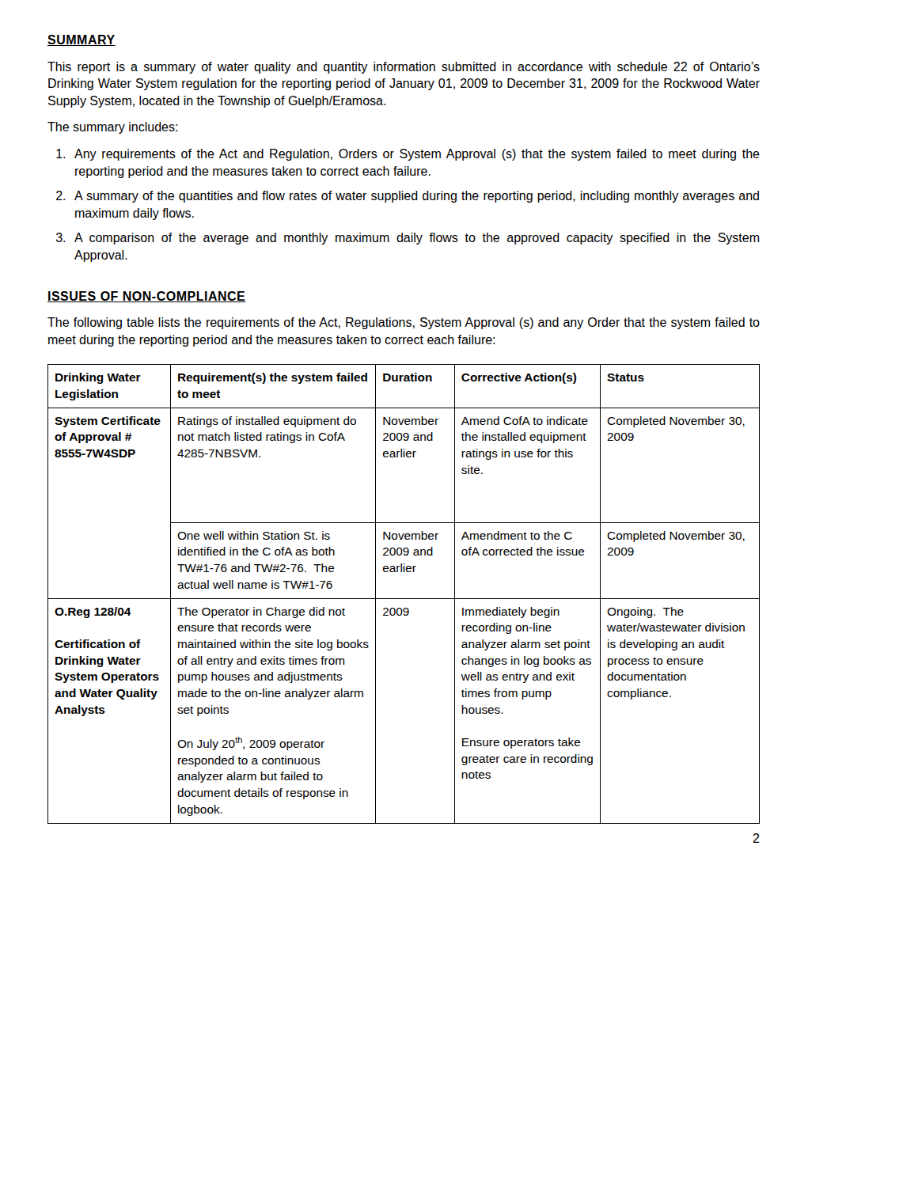SUMMARY
This report is a summary of water quality and quantity information submitted in accordance with schedule 22 of Ontario’s Drinking Water System regulation for the reporting period of January 01, 2009 to December 31, 2009 for the Rockwood Water Supply System, located in the Township of Guelph/Eramosa.
The summary includes:
Any requirements of the Act and Regulation, Orders or System Approval (s) that the system failed to meet during the reporting period and the measures taken to correct each failure.
A summary of the quantities and flow rates of water supplied during the reporting period, including monthly averages and maximum daily flows.
A comparison of the average and monthly maximum daily flows to the approved capacity specified in the System Approval.
ISSUES OF NON-COMPLIANCE
The following table lists the requirements of the Act, Regulations, System Approval (s) and any Order that the system failed to meet during the reporting period and the measures taken to correct each failure:
| Drinking Water Legislation | Requirement(s) the system failed to meet | Duration | Corrective Action(s) | Status |
| --- | --- | --- | --- | --- |
| System Certificate of Approval # 8555-7W4SDP | Ratings of installed equipment do not match listed ratings in CofA 4285-7NBSVM. | November 2009 and earlier | Amend CofA to indicate the installed equipment ratings in use for this site. | Completed November 30, 2009 |
| One well within Station St. is identified in the C ofA as both TW#1-76 and TW#2-76. The actual well name is TW#1-76 | November 2009 and earlier | Amendment to the C ofA corrected the issue | Completed November 30, 2009 |
| O.Reg 128/04 Certification of Drinking Water System Operators and Water Quality Analysts | The Operator in Charge did not ensure that records were maintained within the site log books of all entry and exits times from pump houses and adjustments made to the on-line analyzer alarm set points On July 20 th , 2009 operator responded to a continuous analyzer alarm but failed to document details of response in logbook. | 2009 | Immediately begin recording on-line analyzer alarm set point changes in log books as well as entry and exit times from pump houses. Ensure operators take greater care in recording notes | Ongoing. The water/wastewater division is developing an audit process to ensure documentation compliance. |
2